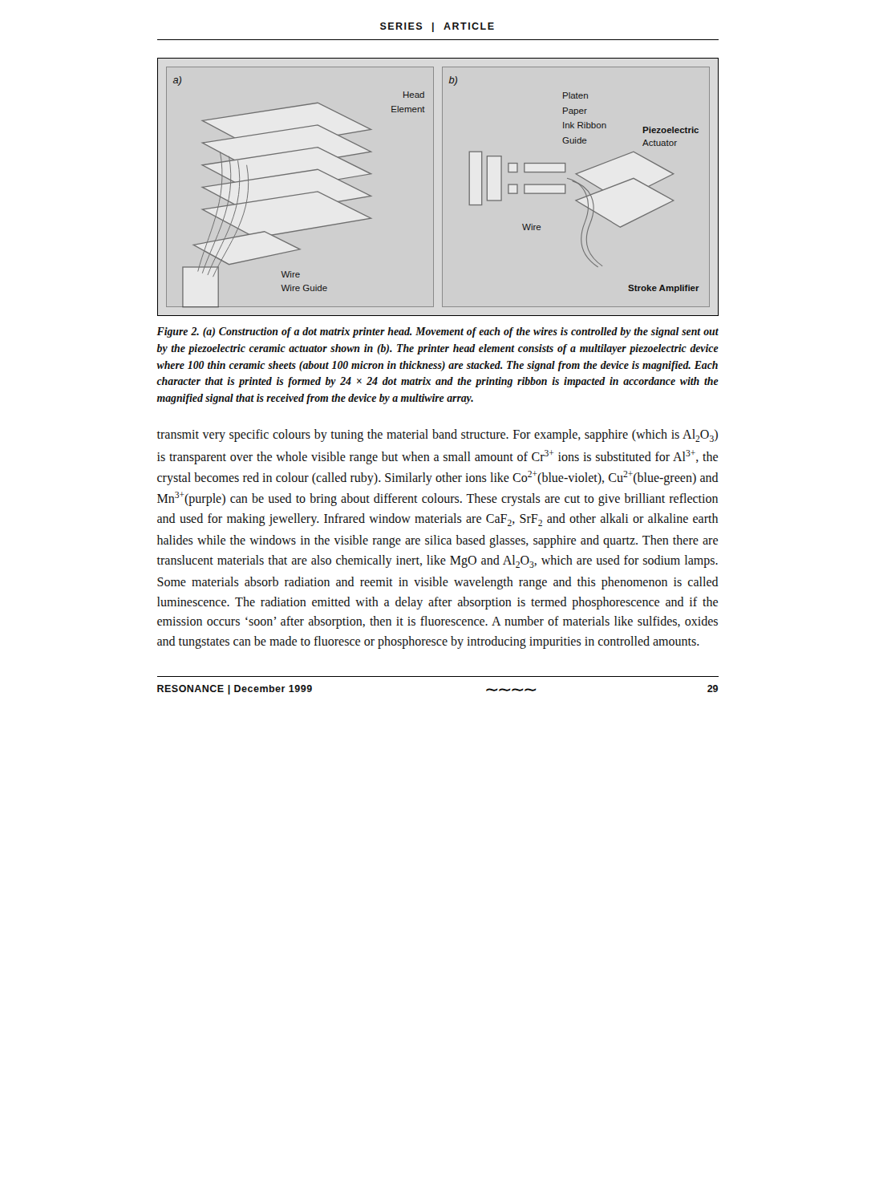Series | Article
a)
Head
Element
Wire
Wire Guide
b)
Platen
Paper
Ink Ribbon
Guide
Piezoelectric
Actuator
Wire
Stroke Amplifier
Figure 2. (a) Construction of a dot matrix printer head. Movement of each of the wires is controlled by the signal sent out by the piezoelectric ceramic actuator shown in (b). The printer head element consists of a multilayer piezoelectric device where 100 thin ceramic sheets (about 100 micron in thickness) are stacked. The signal from the device is magnified. Each character that is printed is formed by 24 × 24 dot matrix and the printing ribbon is impacted in accordance with the magnified signal that is received from the device by a multiwire array.
transmit very specific colours by tuning the material band structure. For example, sapphire (which is Al2O3) is transparent over the whole visible range but when a small amount of Cr3+ ions is substituted for Al3+, the crystal becomes red in colour (called ruby). Similarly other ions like Co2+(blue-violet), Cu2+(blue-green) and Mn3+(purple) can be used to bring about different colours. These crystals are cut to give brilliant reflection and used for making jewellery. Infrared window materials are CaF2, SrF2 and other alkali or alkaline earth halides while the windows in the visible range are silica based glasses, sapphire and quartz. Then there are translucent materials that are also chemically inert, like MgO and Al2O3, which are used for sodium lamps. Some materials absorb radiation and reemit in visible wavelength range and this phenomenon is called luminescence. The radiation emitted with a delay after absorption is termed phosphorescence and if the emission occurs ‘soon’ after absorption, then it is fluorescence. A number of materials like sulfides, oxides and tungstates can be made to fluoresce or phosphoresce by introducing impurities in controlled amounts.
RESONANCE | December 1999 ∼∼∼∼ 29